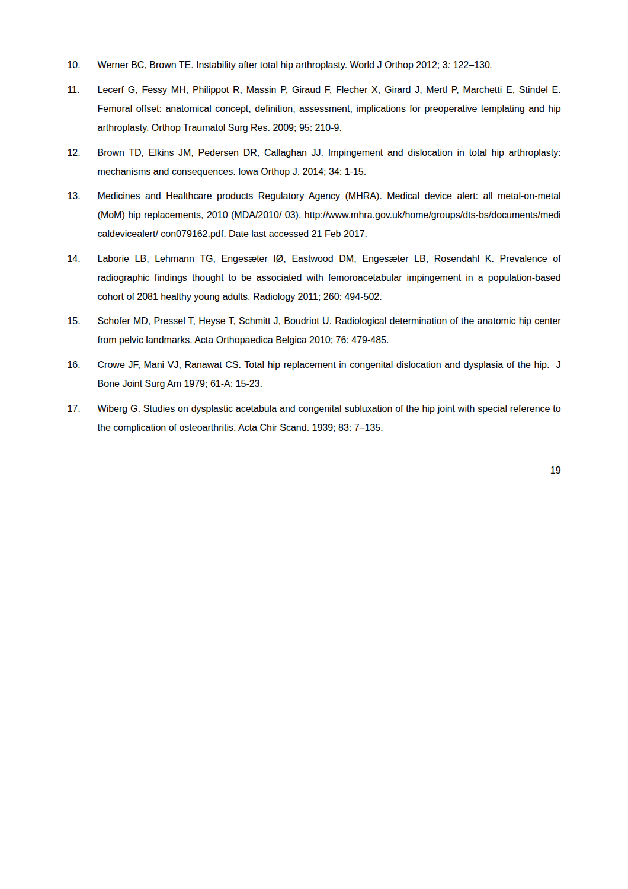Werner BC, Brown TE. Instability after total hip arthroplasty. World J Orthop 2012; 3: 122–130.
Lecerf G, Fessy MH, Philippot R, Massin P, Giraud F, Flecher X, Girard J, Mertl P, Marchetti E, Stindel E. Femoral offset: anatomical concept, definition, assessment, implications for preoperative templating and hip arthroplasty. Orthop Traumatol Surg Res. 2009; 95: 210-9.
Brown TD, Elkins JM, Pedersen DR, Callaghan JJ. Impingement and dislocation in total hip arthroplasty: mechanisms and consequences. Iowa Orthop J. 2014; 34: 1-15.
Medicines and Healthcare products Regulatory Agency (MHRA). Medical device alert: all metal-on-metal (MoM) hip replacements, 2010 (MDA/2010/ 03). http://www.mhra.gov.uk/home/groups/dts-bs/documents/medicaldevicealert/ con079162.pdf. Date last accessed 21 Feb 2017.
Laborie LB, Lehmann TG, Engesæter IØ, Eastwood DM, Engesæter LB, Rosendahl K. Prevalence of radiographic findings thought to be associated with femoroacetabular impingement in a population-based cohort of 2081 healthy young adults. Radiology 2011; 260: 494-502.
Schofer MD, Pressel T, Heyse T, Schmitt J, Boudriot U. Radiological determination of the anatomic hip center from pelvic landmarks. Acta Orthopaedica Belgica 2010; 76: 479-485.
Crowe JF, Mani VJ, Ranawat CS. Total hip replacement in congenital dislocation and dysplasia of the hip. J Bone Joint Surg Am 1979; 61-A: 15-23.
Wiberg G. Studies on dysplastic acetabula and congenital subluxation of the hip joint with special reference to the complication of osteoarthritis. Acta Chir Scand. 1939; 83: 7–135.
19